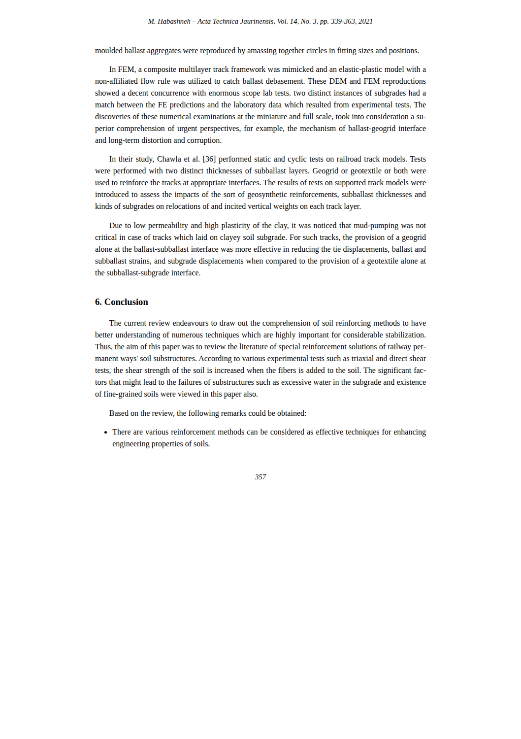M. Habashneh – Acta Technica Jaurinensis, Vol. 14, No. 3, pp. 339-363, 2021
moulded ballast aggregates were reproduced by amassing together circles in fitting sizes and positions.
In FEM, a composite multilayer track framework was mimicked and an elastic-plastic model with a non-affiliated flow rule was utilized to catch ballast debasement. These DEM and FEM reproductions showed a decent concurrence with enormous scope lab tests. two distinct instances of subgrades had a match between the FE predictions and the laboratory data which resulted from experimental tests. The discoveries of these numerical examinations at the miniature and full scale, took into consideration a superior comprehension of urgent perspectives, for example, the mechanism of ballast-geogrid interface and long-term distortion and corruption.
In their study, Chawla et al. [36] performed static and cyclic tests on railroad track models. Tests were performed with two distinct thicknesses of subballast layers. Geogrid or geotextile or both were used to reinforce the tracks at appropriate interfaces. The results of tests on supported track models were introduced to assess the impacts of the sort of geosynthetic reinforcements, subballast thicknesses and kinds of subgrades on relocations of and incited vertical weights on each track layer.
Due to low permeability and high plasticity of the clay, it was noticed that mud-pumping was not critical in case of tracks which laid on clayey soil subgrade. For such tracks, the provision of a geogrid alone at the ballast-subballast interface was more effective in reducing the tie displacements, ballast and subballast strains, and subgrade displacements when compared to the provision of a geotextile alone at the subballast-subgrade interface.
6. Conclusion
The current review endeavours to draw out the comprehension of soil reinforcing methods to have better understanding of numerous techniques which are highly important for considerable stabilization. Thus, the aim of this paper was to review the literature of special reinforcement solutions of railway permanent ways' soil substructures. According to various experimental tests such as triaxial and direct shear tests, the shear strength of the soil is increased when the fibers is added to the soil. The significant factors that might lead to the failures of substructures such as excessive water in the subgrade and existence of fine-grained soils were viewed in this paper also.
Based on the review, the following remarks could be obtained:
There are various reinforcement methods can be considered as effective techniques for enhancing engineering properties of soils.
357